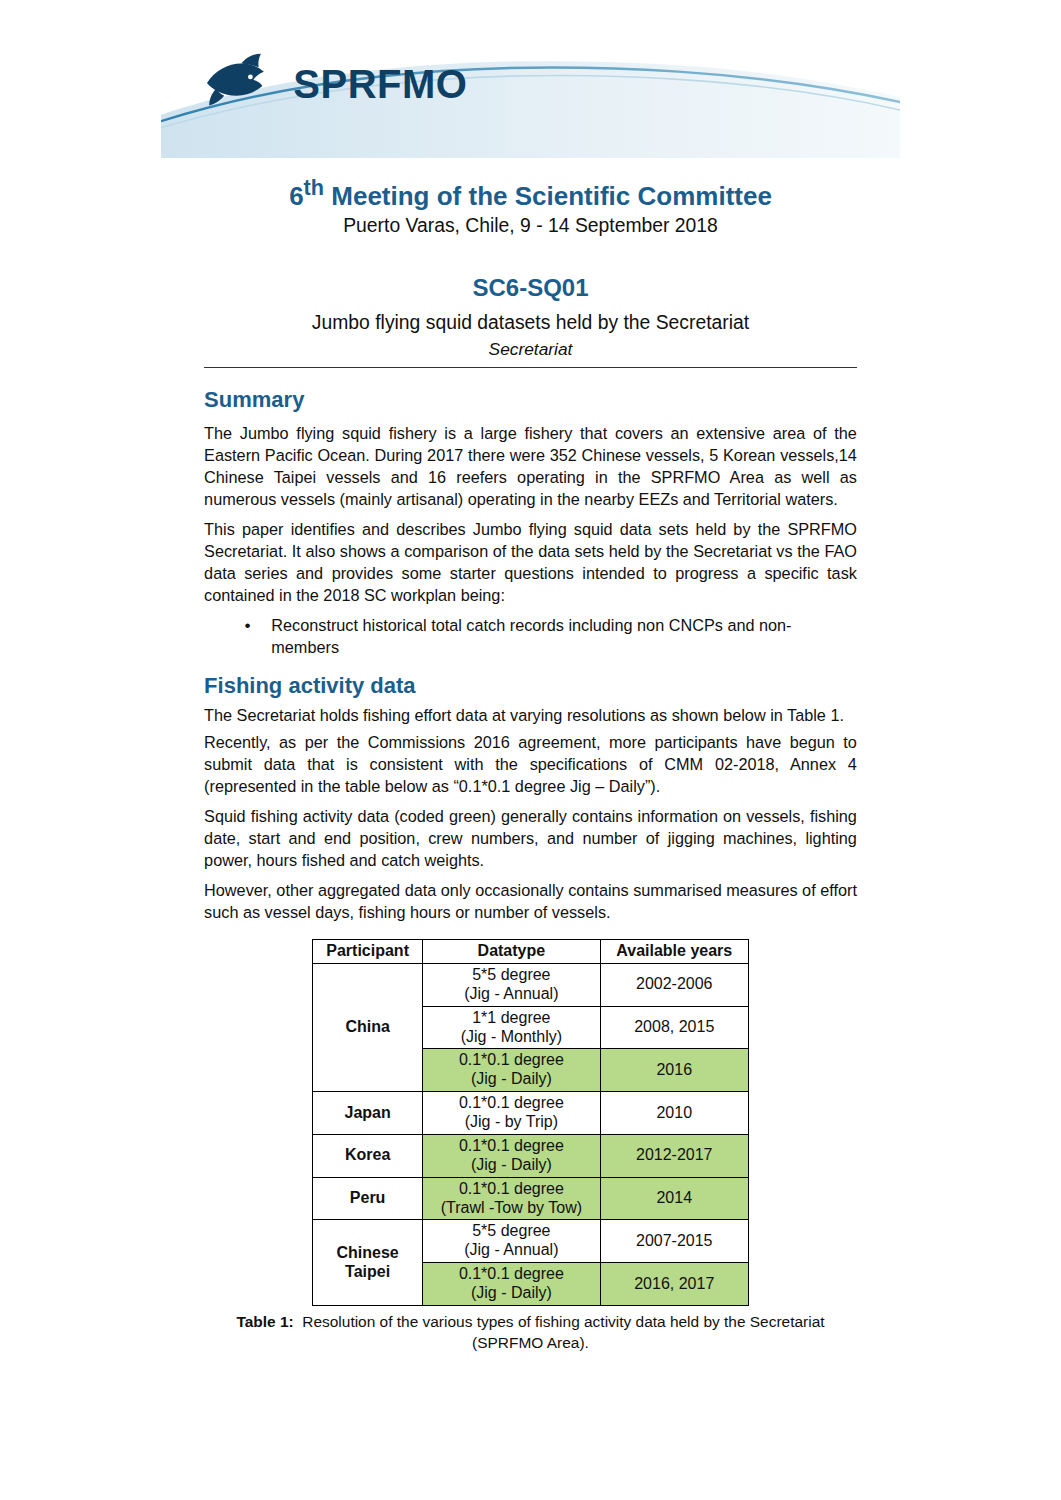SPRFMO
6th Meeting of the Scientific Committee
Puerto Varas, Chile, 9 - 14 September 2018
SC6-SQ01
Jumbo flying squid datasets held by the Secretariat
Secretariat
Summary
The Jumbo flying squid fishery is a large fishery that covers an extensive area of the Eastern Pacific Ocean. During 2017 there were 352 Chinese vessels, 5 Korean vessels,14 Chinese Taipei vessels and 16 reefers operating in the SPRFMO Area as well as numerous vessels (mainly artisanal) operating in the nearby EEZs and Territorial waters.
This paper identifies and describes Jumbo flying squid data sets held by the SPRFMO Secretariat. It also shows a comparison of the data sets held by the Secretariat vs the FAO data series and provides some starter questions intended to progress a specific task contained in the 2018 SC workplan being:
Reconstruct historical total catch records including non CNCPs and non-members
Fishing activity data
The Secretariat holds fishing effort data at varying resolutions as shown below in Table 1.
Recently, as per the Commissions 2016 agreement, more participants have begun to submit data that is consistent with the specifications of CMM 02-2018, Annex 4 (represented in the table below as “0.1*0.1 degree Jig – Daily”).
Squid fishing activity data (coded green) generally contains information on vessels, fishing date, start and end position, crew numbers, and number of jigging machines, lighting power, hours fished and catch weights.
However, other aggregated data only occasionally contains summarised measures of effort such as vessel days, fishing hours or number of vessels.
| Participant | Datatype | Available years |
| --- | --- | --- |
| China | 5*5 degree (Jig - Annual) | 2002-2006 |
| 1*1 degree (Jig - Monthly) | 2008, 2015 |
| 0.1*0.1 degree (Jig - Daily) | 2016 |
| Japan | 0.1*0.1 degree (Jig - by Trip) | 2010 |
| Korea | 0.1*0.1 degree (Jig - Daily) | 2012-2017 |
| Peru | 0.1*0.1 degree (Trawl -Tow by Tow) | 2014 |
| Chinese Taipei | 5*5 degree (Jig - Annual) | 2007-2015 |
| 0.1*0.1 degree (Jig - Daily) | 2016, 2017 |
Table 1: Resolution of the various types of fishing activity data held by the Secretariat (SPRFMO Area).